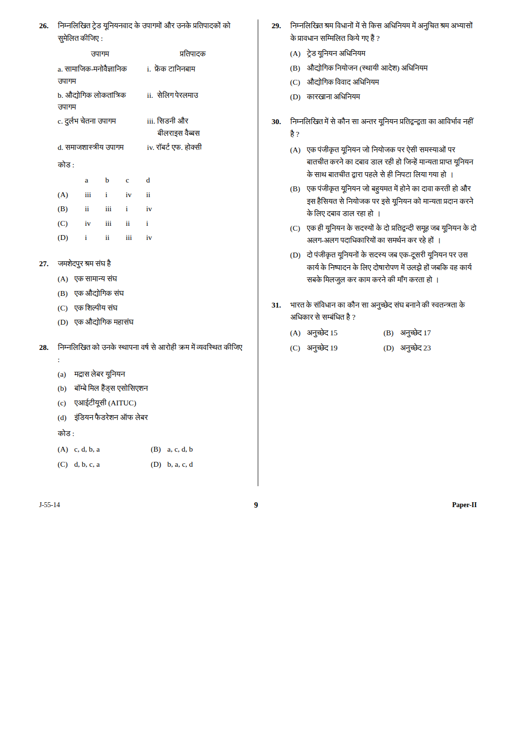26.
निम्नलिखित ट्रेड यूनियनवाद के उपागमों और उनके प्रतिपादकों को सुमेलित कीजिए :
| उपागम | प्रतिपादक |
| a. सामाजिक-मनोवैज्ञानिक उपागम | i. फ्रेंक टानिनबाम |
| b. औद्योगिक लोकतांत्रिक उपागम | ii. सेलिग पेरलमाउ |
| c. दुर्लभ चेतना उपागम | iii. सिडनी और बीलराइस वैब्बस |
| d. समाजशास्त्रीय उपागम | iv. रॉबर्ट एफ. होक्सी |
कोड :
| | a | b | c | d |
| (A) | iii | i | iv | ii |
| (B) | ii | iii | i | iv |
| (C) | iv | iii | ii | i |
| (D) | i | ii | iii | iv |
27.
जमशेदपुर श्रम संघ है
(A)
एक सामान्य संघ
(B)
एक औद्योगिक संघ
(C)
एक शिल्पीय संघ
(D)
एक औद्योगिक महासंघ
28.
निम्नलिखित को उनके स्थापना वर्ष से आरोही क्रम में व्यवस्थित कीजिए :
(a)
मद्रास लेबर यूनियन
(b)
बॉम्बे मिल हैंड्स एसोसिएशन
(c)
एआईटीयूसी (AITUC)
(d)
इंडियन फैडरेशन ऑफ लेबर
कोड :
(A)
c, d, b, a
(B)
a, c, d, b
(C)
d, b, c, a
(D)
b, a, c, d
29.
निम्नलिखित श्रम विधानों में से किस अधिनियम में अनुचित श्रम अभ्यासों के प्रावधान सम्मिलित किये गए हैं ?
(A)
ट्रेड यूनियन अधिनियम
(B)
औद्योगिक नियोजन (स्थायी आदेश) अधिनियम
(C)
औद्योगिक विवाद अधिनियम
(D)
कारखाना अधिनियम
30.
निम्नलिखित में से कौन सा अन्तर यूनियन प्रतिद्वन्द्वता का आविर्भाव नहीं है ?
(A)
एक पंजीकृत यूनियन जो नियोजक पर ऐसी समस्याओं पर बातचीत करने का दबाव डाल रही हो जिन्हें मान्यता प्राप्त यूनियन के साथ बातचीत द्वारा पहले से ही निपटा लिया गया हो ।
(B)
एक पंजीकृत यूनियन जो बहुयमत में होने का दावा करती हो और इस हैसियत से नियोजक पर इसे यूनियन को मान्यता प्रदान करने के लिए दबाव डाल रहा हो ।
(C)
एक ही यूनियन के सदस्यों के दो प्रतिद्वन्दी समूह जब यूनियन के दो अलग-अलग पदाधिकारियों का समर्थन कर रहे हों ।
(D)
दो पंजीकृत यूनियनों के सदस्य जब एक-दूसरी यूनियन पर उस कार्य के निष्पादन के लिए दोषारोपण में उलझे हों जबकि वह कार्य सबके मिलजुल कर काम करने की माँग करता हो ।
31.
भारत के संविधान का कौन सा अनुच्छेद संघ बनाने की स्वतन्त्रता के अधिकार से सम्बंधित है ?
(A)
अनुच्छेद 15
(B)
अनुच्छेद 17
(C)
अनुच्छेद 19
(D)
अनुच्छेद 23
J-55-14
9
Paper-II